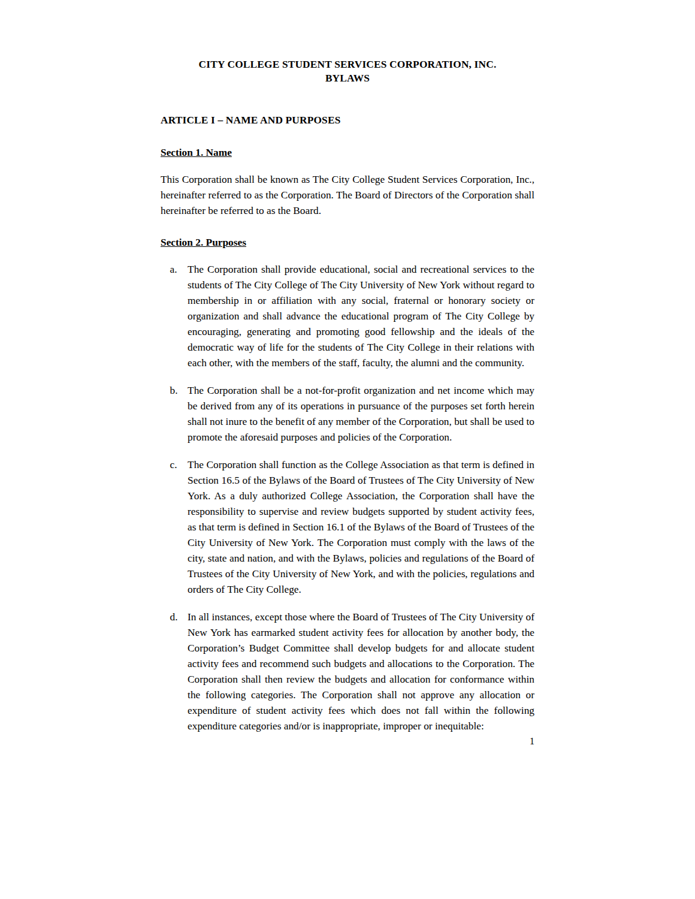CITY COLLEGE STUDENT SERVICES CORPORATION, INC. BYLAWS
ARTICLE I – NAME AND PURPOSES
Section 1. Name
This Corporation shall be known as The City College Student Services Corporation, Inc., hereinafter referred to as the Corporation. The Board of Directors of the Corporation shall hereinafter be referred to as the Board.
Section 2. Purposes
The Corporation shall provide educational, social and recreational services to the students of The City College of The City University of New York without regard to membership in or affiliation with any social, fraternal or honorary society or organization and shall advance the educational program of The City College by encouraging, generating and promoting good fellowship and the ideals of the democratic way of life for the students of The City College in their relations with each other, with the members of the staff, faculty, the alumni and the community.
The Corporation shall be a not-for-profit organization and net income which may be derived from any of its operations in pursuance of the purposes set forth herein shall not inure to the benefit of any member of the Corporation, but shall be used to promote the aforesaid purposes and policies of the Corporation.
The Corporation shall function as the College Association as that term is defined in Section 16.5 of the Bylaws of the Board of Trustees of The City University of New York. As a duly authorized College Association, the Corporation shall have the responsibility to supervise and review budgets supported by student activity fees, as that term is defined in Section 16.1 of the Bylaws of the Board of Trustees of the City University of New York. The Corporation must comply with the laws of the city, state and nation, and with the Bylaws, policies and regulations of the Board of Trustees of the City University of New York, and with the policies, regulations and orders of The City College.
In all instances, except those where the Board of Trustees of The City University of New York has earmarked student activity fees for allocation by another body, the Corporation’s Budget Committee shall develop budgets for and allocate student activity fees and recommend such budgets and allocations to the Corporation. The Corporation shall then review the budgets and allocation for conformance within the following categories. The Corporation shall not approve any allocation or expenditure of student activity fees which does not fall within the following expenditure categories and/or is inappropriate, improper or inequitable:
1